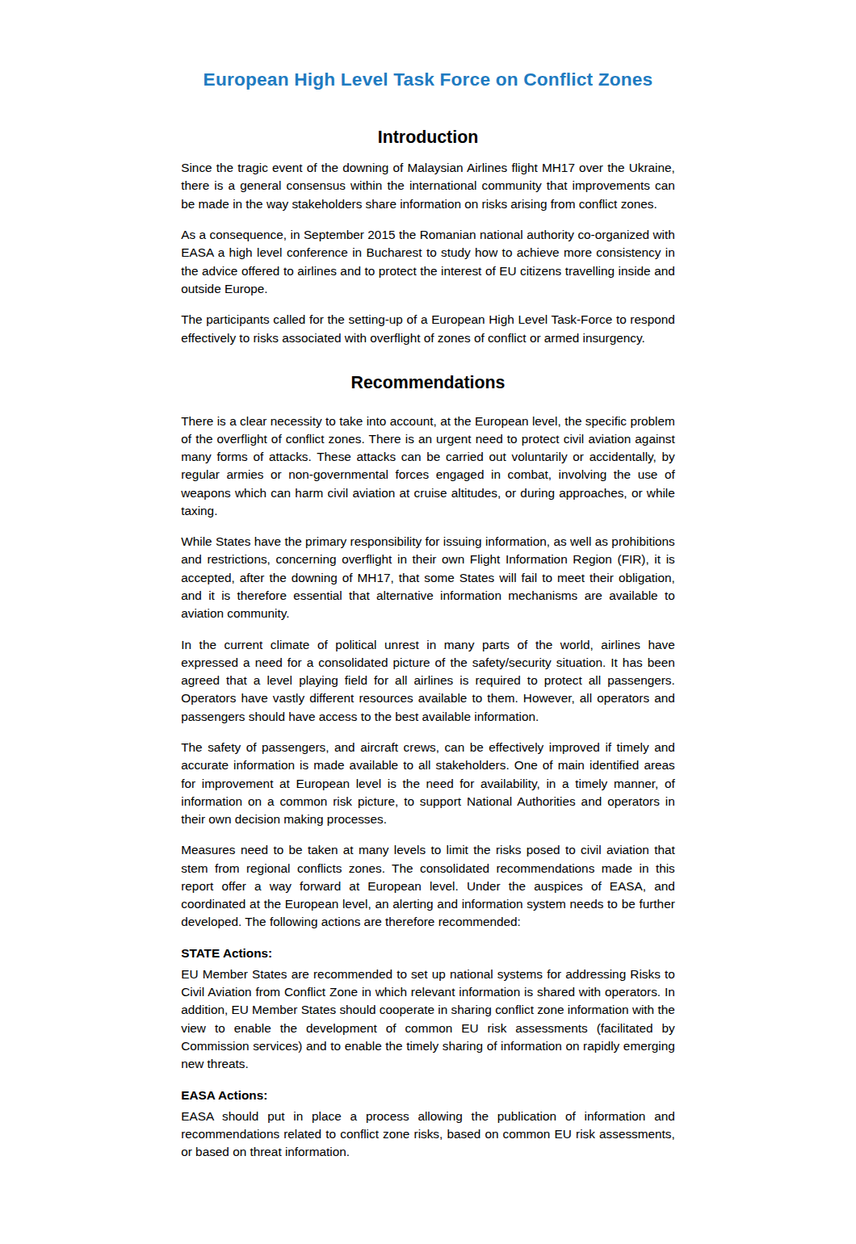European High Level Task Force on Conflict Zones
Introduction
Since the tragic event of the downing of Malaysian Airlines flight MH17 over the Ukraine, there is a general consensus within the international community that improvements can be made in the way stakeholders share information on risks arising from conflict zones.
As a consequence, in September 2015 the Romanian national authority co-organized with EASA a high level conference in Bucharest to study how to achieve more consistency in the advice offered to airlines and to protect the interest of EU citizens travelling inside and outside Europe.
The participants called for the setting-up of a European High Level Task-Force to respond effectively to risks associated with overflight of zones of conflict or armed insurgency.
Recommendations
There is a clear necessity to take into account, at the European level, the specific problem of the overflight of conflict zones. There is an urgent need to protect civil aviation against many forms of attacks. These attacks can be carried out voluntarily or accidentally, by regular armies or non-governmental forces engaged in combat, involving the use of weapons which can harm civil aviation at cruise altitudes, or during approaches, or while taxing.
While States have the primary responsibility for issuing information, as well as prohibitions and restrictions, concerning overflight in their own Flight Information Region (FIR), it is accepted, after the downing of MH17, that some States will fail to meet their obligation, and it is therefore essential that alternative information mechanisms are available to aviation community.
In the current climate of political unrest in many parts of the world, airlines have expressed a need for a consolidated picture of the safety/security situation. It has been agreed that a level playing field for all airlines is required to protect all passengers. Operators have vastly different resources available to them. However, all operators and passengers should have access to the best available information.
The safety of passengers, and aircraft crews, can be effectively improved if timely and accurate information is made available to all stakeholders. One of main identified areas for improvement at European level is the need for availability, in a timely manner, of information on a common risk picture, to support National Authorities and operators in their own decision making processes.
Measures need to be taken at many levels to limit the risks posed to civil aviation that stem from regional conflicts zones. The consolidated recommendations made in this report offer a way forward at European level. Under the auspices of EASA, and coordinated at the European level, an alerting and information system needs to be further developed. The following actions are therefore recommended:
STATE Actions:
EU Member States are recommended to set up national systems for addressing Risks to Civil Aviation from Conflict Zone in which relevant information is shared with operators. In addition, EU Member States should cooperate in sharing conflict zone information with the view to enable the development of common EU risk assessments (facilitated by Commission services) and to enable the timely sharing of information on rapidly emerging new threats.
EASA Actions:
EASA should put in place a process allowing the publication of information and recommendations related to conflict zone risks, based on common EU risk assessments, or based on threat information.